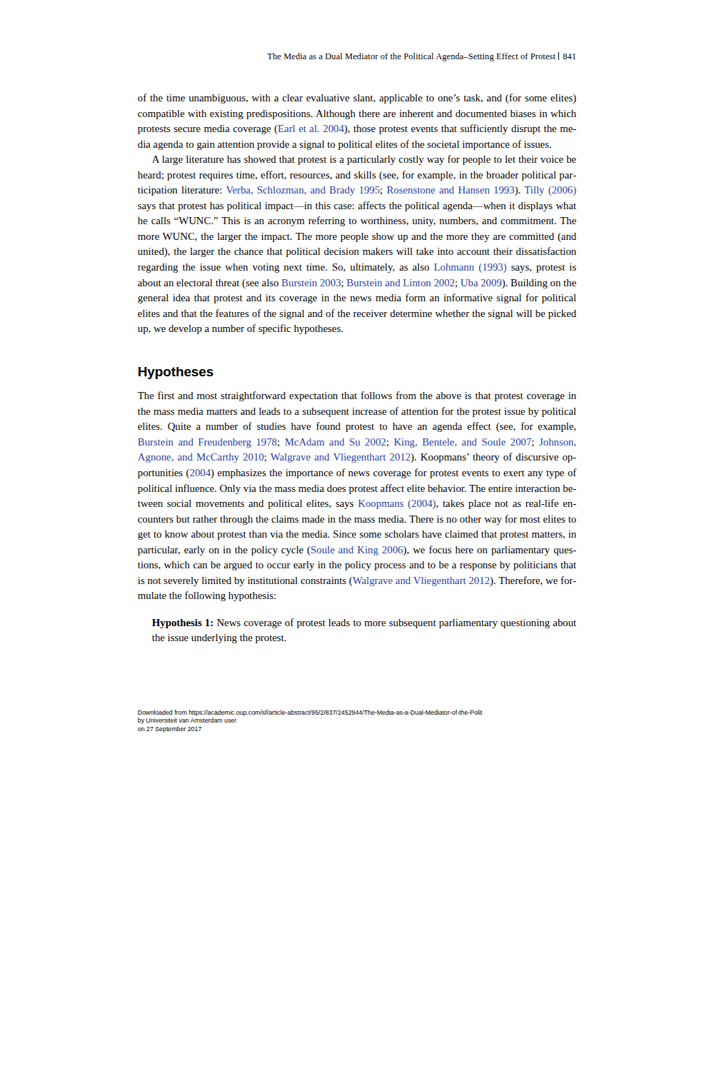The Media as a Dual Mediator of the Political Agenda–Setting Effect of Protest 841
of the time unambiguous, with a clear evaluative slant, applicable to one’s task, and (for some elites) compatible with existing predispositions. Although there are inherent and documented biases in which protests secure media coverage (Earl et al. 2004), those protest events that sufficiently disrupt the media agenda to gain attention provide a signal to political elites of the societal importance of issues.
A large literature has showed that protest is a particularly costly way for people to let their voice be heard; protest requires time, effort, resources, and skills (see, for example, in the broader political participation literature: Verba, Schlozman, and Brady 1995; Rosenstone and Hansen 1993). Tilly (2006) says that protest has political impact—in this case: affects the political agenda—when it displays what he calls “WUNC.” This is an acronym referring to worthiness, unity, numbers, and commitment. The more WUNC, the larger the impact. The more people show up and the more they are committed (and united), the larger the chance that political decision makers will take into account their dissatisfaction regarding the issue when voting next time. So, ultimately, as also Lohmann (1993) says, protest is about an electoral threat (see also Burstein 2003; Burstein and Linton 2002; Uba 2009). Building on the general idea that protest and its coverage in the news media form an informative signal for political elites and that the features of the signal and of the receiver determine whether the signal will be picked up, we develop a number of specific hypotheses.
Hypotheses
The first and most straightforward expectation that follows from the above is that protest coverage in the mass media matters and leads to a subsequent increase of attention for the protest issue by political elites. Quite a number of studies have found protest to have an agenda effect (see, for example, Burstein and Freudenberg 1978; McAdam and Su 2002; King, Bentele, and Soule 2007; Johnson, Agnone, and McCarthy 2010; Walgrave and Vliegenthart 2012). Koopmans’ theory of discursive opportunities (2004) emphasizes the importance of news coverage for protest events to exert any type of political influence. Only via the mass media does protest affect elite behavior. The entire interaction between social movements and political elites, says Koopmans (2004), takes place not as real-life encounters but rather through the claims made in the mass media. There is no other way for most elites to get to know about protest than via the media. Since some scholars have claimed that protest matters, in particular, early on in the policy cycle (Soule and King 2006), we focus here on parliamentary questions, which can be argued to occur early in the policy process and to be a response by politicians that is not severely limited by institutional constraints (Walgrave and Vliegenthart 2012). Therefore, we formulate the following hypothesis:
Hypothesis 1: News coverage of protest leads to more subsequent parliamentary questioning about the issue underlying the protest.
Downloaded from https://academic.oup.com/sf/article-abstract/95/2/837/2452944/The-Media-as-a-Dual-Mediator-of-the-Polit
by Universiteit van Amsterdam user
on 27 September 2017